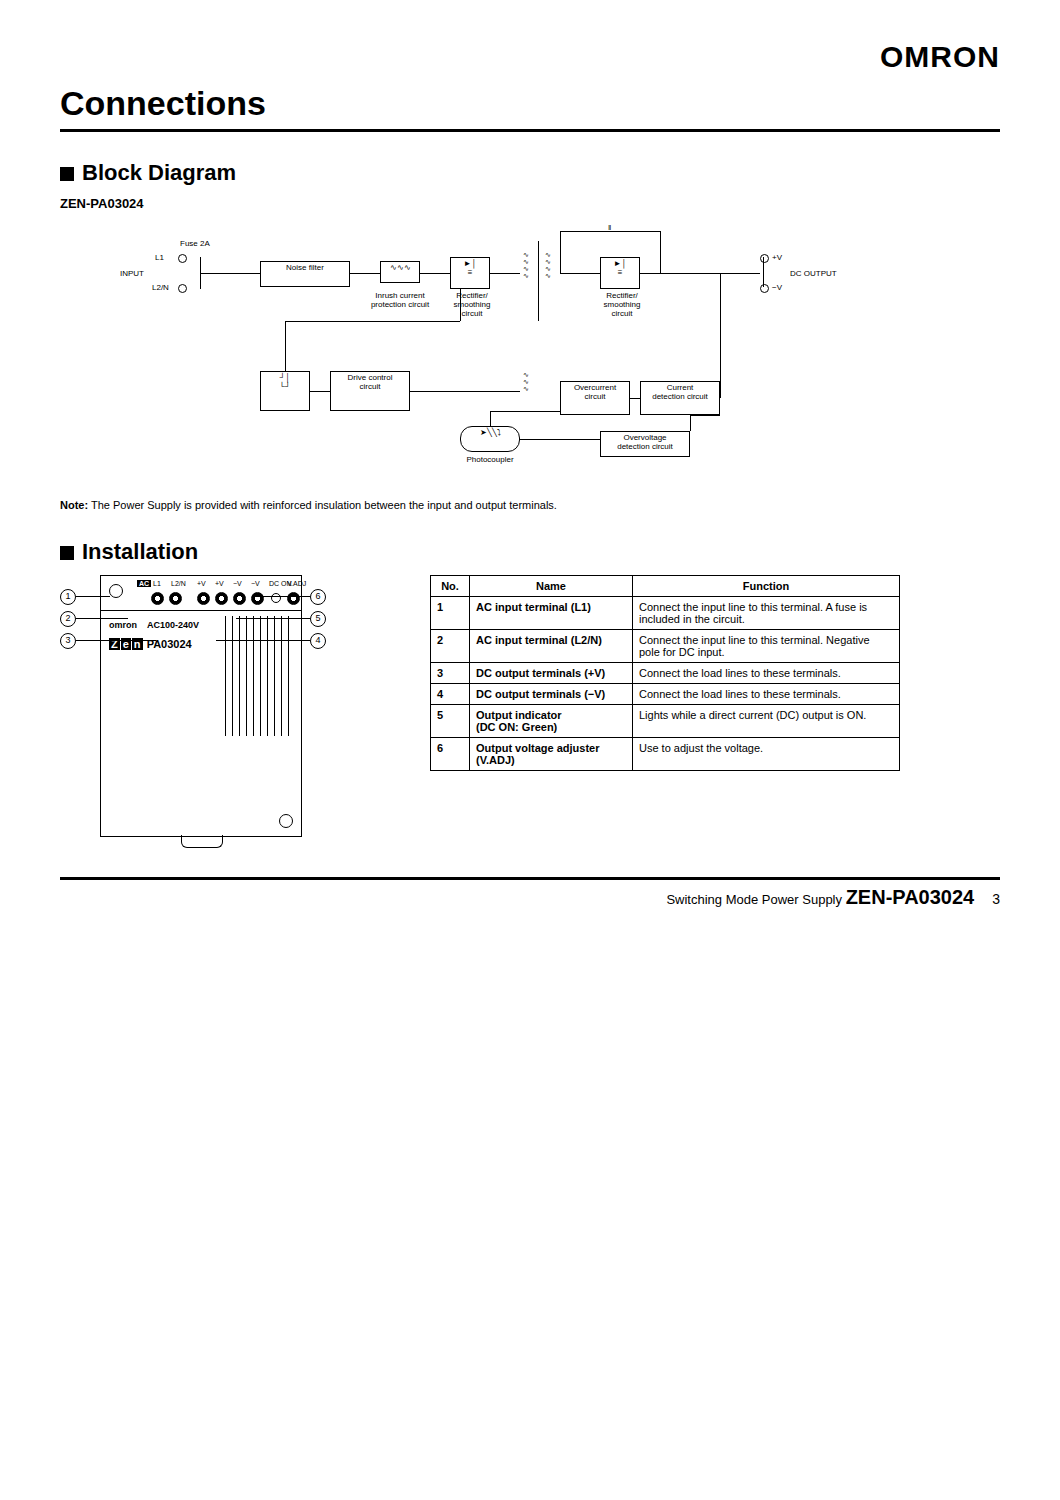OMRON
Connections
Block Diagram
ZEN-PA03024
Fuse 2A
L1
INPUT
L2/N
Noise filter
∿∿∿
Inrush current
protection circuit
►│
≡
Rectifier/
smoothing
circuit
∿∿∿∿
∿∿∿∿
►│
≡
Rectifier/
smoothing
circuit
+V
DC OUTPUT
−V
‖
┘│
└┘
Drive control
circuit
∿∿∿
Overcurrent
circuit
Current
detection circuit
Overvoltage
detection circuit
➤╲╲⤵
Photocoupler
Note: The Power Supply is provided with reinforced insulation between the input and output terminals.
Installation
AC
L1
L2/N
+V
+V
−V
−V
DC ON
V.ADJ
omron AC100-240V
Zen PA03024
1
2
3
4
5
6
| No. | Name | Function |
| --- | --- | --- |
| 1 | AC input terminal (L1) | Connect the input line to this terminal. A fuse is included in the circuit. |
| 2 | AC input terminal (L2/N) | Connect the input line to this terminal. Negative pole for DC input. |
| 3 | DC output terminals (+V) | Connect the load lines to these terminals. |
| 4 | DC output terminals (−V) | Connect the load lines to these terminals. |
| 5 | Output indicator (DC ON: Green) | Lights while a direct current (DC) output is ON. |
| 6 | Output voltage adjuster (V.ADJ) | Use to adjust the voltage. |
Switching Mode Power Supply ZEN-PA030243